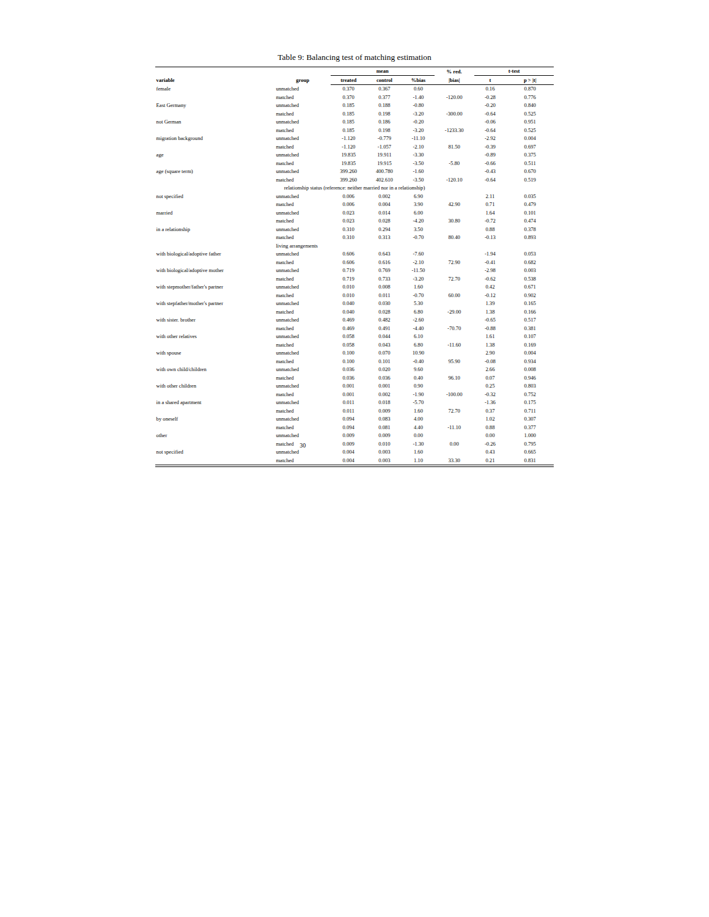Table 9: Balancing test of matching estimation
| variable | group | mean | % red. | t-test |
| --- | --- | --- | --- | --- |
| treated | control | %bias | /bias/ | t | p > /t/ |
| female | unmatched | 0.370 | 0.367 | 0.60 | | 0.16 | 0.870 |
| | matched | 0.370 | 0.377 | -1.40 | -120.00 | -0.28 | 0.776 |
| East Germany | unmatched | 0.185 | 0.188 | -0.80 | | -0.20 | 0.840 |
| | matched | 0.185 | 0.198 | -3.20 | -300.00 | -0.64 | 0.525 |
| not German | unmatched | 0.185 | 0.186 | -0.20 | | -0.06 | 0.951 |
| | matched | 0.185 | 0.198 | -3.20 | -1233.30 | -0.64 | 0.525 |
| migration background | unmatched | -1.120 | -0.779 | -11.10 | | -2.92 | 0.004 |
| | matched | -1.120 | -1.057 | -2.10 | 81.50 | -0.39 | 0.697 |
| age | unmatched | 19.835 | 19.911 | -3.30 | | -0.89 | 0.375 |
| | matched | 19.835 | 19.915 | -3.50 | -5.80 | -0.66 | 0.511 |
| age (square term) | unmatched | 399.260 | 400.780 | -1.60 | | -0.43 | 0.670 |
| | matched | 399.260 | 402.610 | -3.50 | -120.10 | -0.64 | 0.519 |
| relationship status (reference: neither married nor in a relationship) |
| not specified | unmatched | 0.006 | 0.002 | 6.90 | | 2.11 | 0.035 |
| | matched | 0.006 | 0.004 | 3.90 | 42.90 | 0.71 | 0.479 |
| married | unmatched | 0.023 | 0.014 | 6.00 | | 1.64 | 0.101 |
| | matched | 0.023 | 0.028 | -4.20 | 30.80 | -0.72 | 0.474 |
| in a relationship | unmatched | 0.310 | 0.294 | 3.50 | | 0.88 | 0.378 |
| | matched | 0.310 | 0.313 | -0.70 | 80.40 | -0.13 | 0.893 |
| | living arrangements | | | | | | |
| with biological/adoptive father | unmatched | 0.606 | 0.643 | -7.60 | | -1.94 | 0.053 |
| | matched | 0.606 | 0.616 | -2.10 | 72.90 | -0.41 | 0.682 |
| with biological/adoptive mother | unmatched | 0.719 | 0.769 | -11.50 | | -2.98 | 0.003 |
| | matched | 0.719 | 0.733 | -3.20 | 72.70 | -0.62 | 0.538 |
| with stepmother/father's partner | unmatched | 0.010 | 0.008 | 1.60 | | 0.42 | 0.671 |
| | matched | 0.010 | 0.011 | -0.70 | 60.00 | -0.12 | 0.902 |
| with stepfather/mother's partner | unmatched | 0.040 | 0.030 | 5.30 | | 1.39 | 0.165 |
| | matched | 0.040 | 0.028 | 6.80 | -29.00 | 1.38 | 0.166 |
| with sister. brother | unmatched | 0.469 | 0.482 | -2.60 | | -0.65 | 0.517 |
| | matched | 0.469 | 0.491 | -4.40 | -70.70 | -0.88 | 0.381 |
| with other relatives | unmatched | 0.058 | 0.044 | 6.10 | | 1.61 | 0.107 |
| | matched | 0.058 | 0.043 | 6.80 | -11.60 | 1.38 | 0.169 |
| with spouse | unmatched | 0.100 | 0.070 | 10.90 | | 2.90 | 0.004 |
| | matched | 0.100 | 0.101 | -0.40 | 95.90 | -0.08 | 0.934 |
| with own child/children | unmatched | 0.036 | 0.020 | 9.60 | | 2.66 | 0.008 |
| | matched | 0.036 | 0.036 | 0.40 | 96.10 | 0.07 | 0.946 |
| with other children | unmatched | 0.001 | 0.001 | 0.90 | | 0.25 | 0.803 |
| | matched | 0.001 | 0.002 | -1.90 | -100.00 | -0.32 | 0.752 |
| in a shared apartment | unmatched | 0.011 | 0.018 | -5.70 | | -1.36 | 0.175 |
| | matched | 0.011 | 0.009 | 1.60 | 72.70 | 0.37 | 0.711 |
| by oneself | unmatched | 0.094 | 0.083 | 4.00 | | 1.02 | 0.307 |
| | matched | 0.094 | 0.081 | 4.40 | -11.10 | 0.88 | 0.377 |
| other | unmatched | 0.009 | 0.009 | 0.00 | | 0.00 | 1.000 |
| | matched | 0.009 | 0.010 | -1.30 | 0.00 | -0.26 | 0.795 |
| not specified | 30 unmatched | 0.004 | 0.003 | 1.60 | | 0.43 | 0.665 |
| | matched | 0.004 | 0.003 | 1.10 | 33.30 | 0.21 | 0.831 |